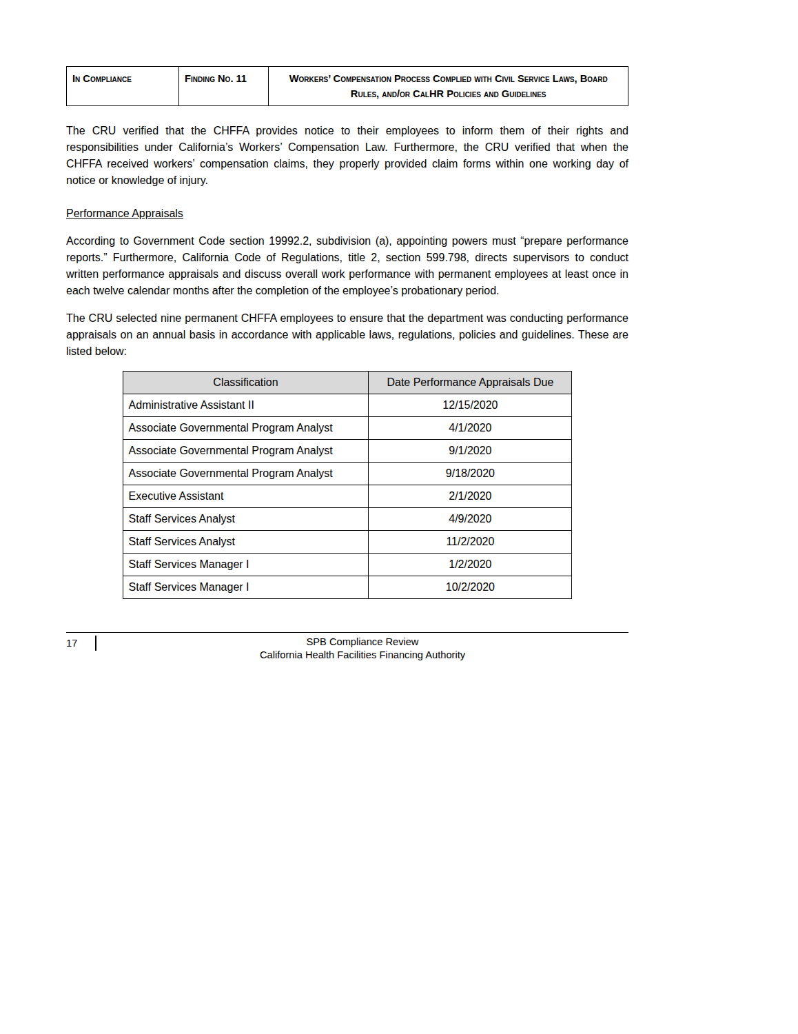| In Compliance | Finding No. 11 | Workers’ Compensation Process Complied with Civil Service Laws, Board Rules, and/or CalHR Policies and Guidelines |
The CRU verified that the CHFFA provides notice to their employees to inform them of their rights and responsibilities under California’s Workers’ Compensation Law. Furthermore, the CRU verified that when the CHFFA received workers’ compensation claims, they properly provided claim forms within one working day of notice or knowledge of injury.
Performance Appraisals
According to Government Code section 19992.2, subdivision (a), appointing powers must “prepare performance reports.” Furthermore, California Code of Regulations, title 2, section 599.798, directs supervisors to conduct written performance appraisals and discuss overall work performance with permanent employees at least once in each twelve calendar months after the completion of the employee’s probationary period.
The CRU selected nine permanent CHFFA employees to ensure that the department was conducting performance appraisals on an annual basis in accordance with applicable laws, regulations, policies and guidelines. These are listed below:
| Classification | Date Performance Appraisals Due |
| --- | --- |
| Administrative Assistant II | 12/15/2020 |
| Associate Governmental Program Analyst | 4/1/2020 |
| Associate Governmental Program Analyst | 9/1/2020 |
| Associate Governmental Program Analyst | 9/18/2020 |
| Executive Assistant | 2/1/2020 |
| Staff Services Analyst | 4/9/2020 |
| Staff Services Analyst | 11/2/2020 |
| Staff Services Manager I | 1/2/2020 |
| Staff Services Manager I | 10/2/2020 |
17
SPB Compliance Review
California Health Facilities Financing Authority